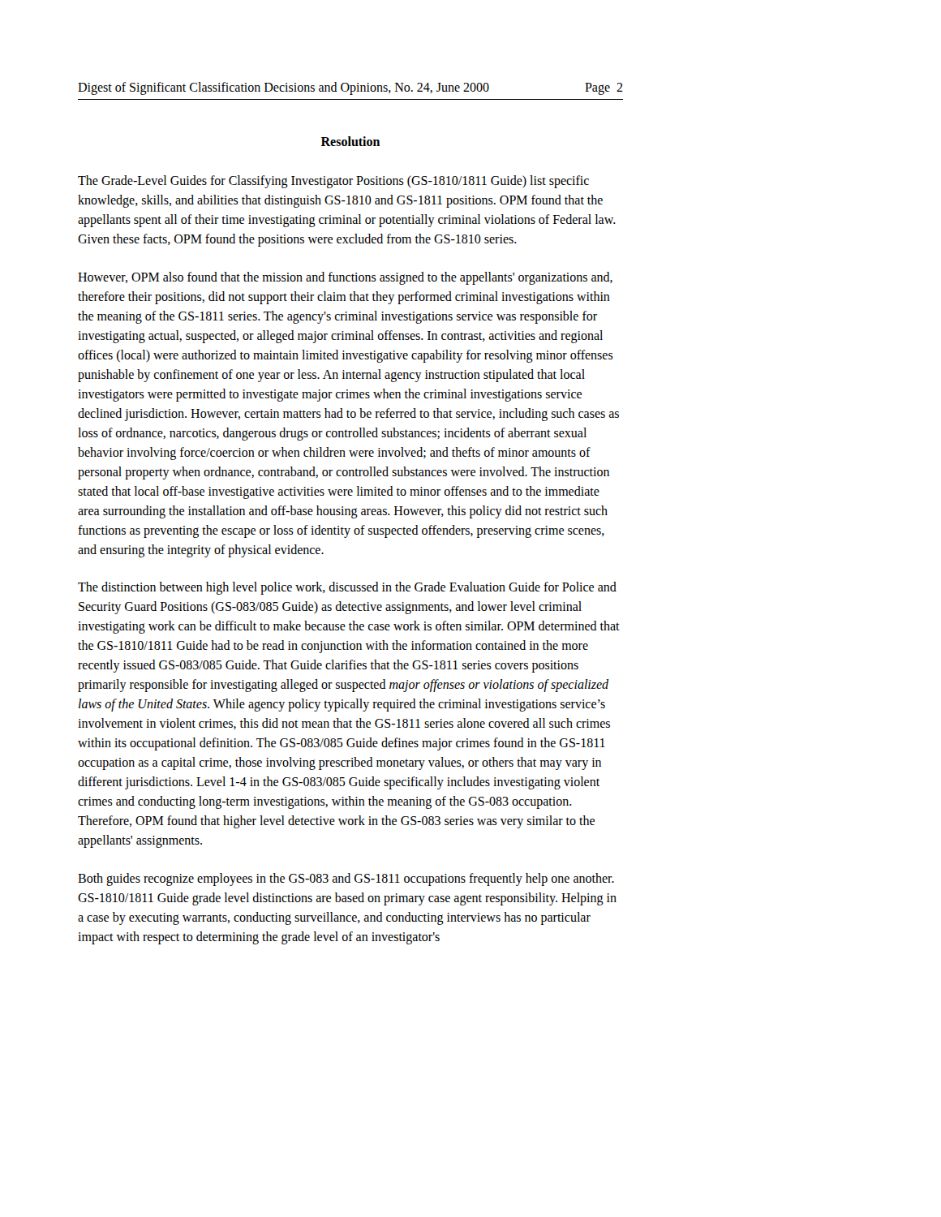Digest of Significant Classification Decisions and Opinions, No. 24, June 2000 Page 2
Resolution
The Grade-Level Guides for Classifying Investigator Positions (GS-1810/1811 Guide) list specific knowledge, skills, and abilities that distinguish GS-1810 and GS-1811 positions. OPM found that the appellants spent all of their time investigating criminal or potentially criminal violations of Federal law. Given these facts, OPM found the positions were excluded from the GS-1810 series.
However, OPM also found that the mission and functions assigned to the appellants' organizations and, therefore their positions, did not support their claim that they performed criminal investigations within the meaning of the GS-1811 series. The agency's criminal investigations service was responsible for investigating actual, suspected, or alleged major criminal offenses. In contrast, activities and regional offices (local) were authorized to maintain limited investigative capability for resolving minor offenses punishable by confinement of one year or less. An internal agency instruction stipulated that local investigators were permitted to investigate major crimes when the criminal investigations service declined jurisdiction. However, certain matters had to be referred to that service, including such cases as loss of ordnance, narcotics, dangerous drugs or controlled substances; incidents of aberrant sexual behavior involving force/coercion or when children were involved; and thefts of minor amounts of personal property when ordnance, contraband, or controlled substances were involved. The instruction stated that local off-base investigative activities were limited to minor offenses and to the immediate area surrounding the installation and off-base housing areas. However, this policy did not restrict such functions as preventing the escape or loss of identity of suspected offenders, preserving crime scenes, and ensuring the integrity of physical evidence.
The distinction between high level police work, discussed in the Grade Evaluation Guide for Police and Security Guard Positions (GS-083/085 Guide) as detective assignments, and lower level criminal investigating work can be difficult to make because the case work is often similar. OPM determined that the GS-1810/1811 Guide had to be read in conjunction with the information contained in the more recently issued GS-083/085 Guide. That Guide clarifies that the GS-1811 series covers positions primarily responsible for investigating alleged or suspected major offenses or violations of specialized laws of the United States. While agency policy typically required the criminal investigations service’s involvement in violent crimes, this did not mean that the GS-1811 series alone covered all such crimes within its occupational definition. The GS-083/085 Guide defines major crimes found in the GS-1811 occupation as a capital crime, those involving prescribed monetary values, or others that may vary in different jurisdictions. Level 1-4 in the GS-083/085 Guide specifically includes investigating violent crimes and conducting long-term investigations, within the meaning of the GS-083 occupation. Therefore, OPM found that higher level detective work in the GS-083 series was very similar to the appellants' assignments.
Both guides recognize employees in the GS-083 and GS-1811 occupations frequently help one another. GS-1810/1811 Guide grade level distinctions are based on primary case agent responsibility. Helping in a case by executing warrants, conducting surveillance, and conducting interviews has no particular impact with respect to determining the grade level of an investigator's